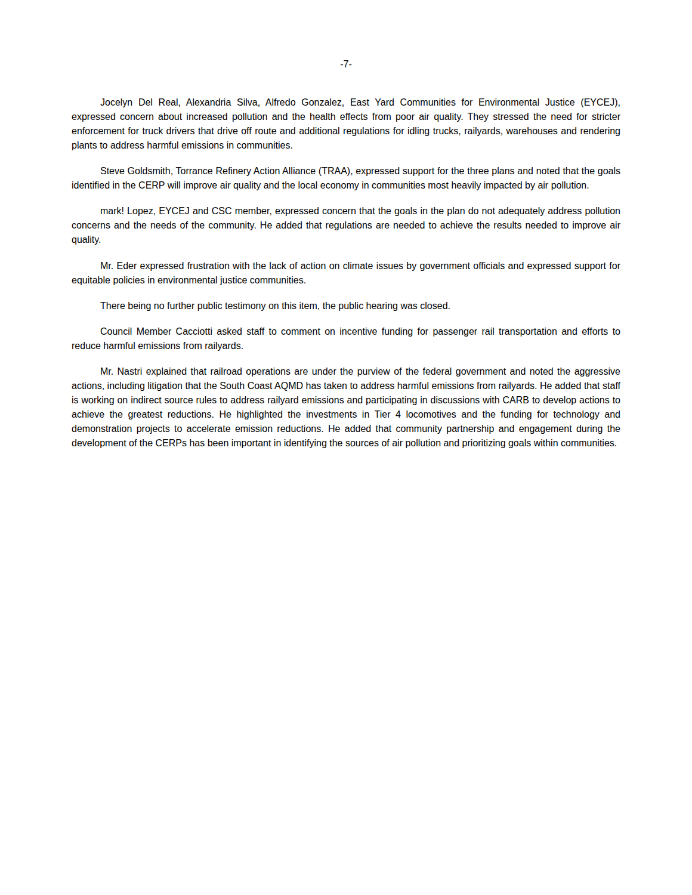-7-
Jocelyn Del Real, Alexandria Silva, Alfredo Gonzalez, East Yard Communities for Environmental Justice (EYCEJ), expressed concern about increased pollution and the health effects from poor air quality. They stressed the need for stricter enforcement for truck drivers that drive off route and additional regulations for idling trucks, railyards, warehouses and rendering plants to address harmful emissions in communities.
Steve Goldsmith, Torrance Refinery Action Alliance (TRAA), expressed support for the three plans and noted that the goals identified in the CERP will improve air quality and the local economy in communities most heavily impacted by air pollution.
mark! Lopez, EYCEJ and CSC member, expressed concern that the goals in the plan do not adequately address pollution concerns and the needs of the community. He added that regulations are needed to achieve the results needed to improve air quality.
Mr. Eder expressed frustration with the lack of action on climate issues by government officials and expressed support for equitable policies in environmental justice communities.
There being no further public testimony on this item, the public hearing was closed.
Council Member Cacciotti asked staff to comment on incentive funding for passenger rail transportation and efforts to reduce harmful emissions from railyards.
Mr. Nastri explained that railroad operations are under the purview of the federal government and noted the aggressive actions, including litigation that the South Coast AQMD has taken to address harmful emissions from railyards. He added that staff is working on indirect source rules to address railyard emissions and participating in discussions with CARB to develop actions to achieve the greatest reductions. He highlighted the investments in Tier 4 locomotives and the funding for technology and demonstration projects to accelerate emission reductions. He added that community partnership and engagement during the development of the CERPs has been important in identifying the sources of air pollution and prioritizing goals within communities.